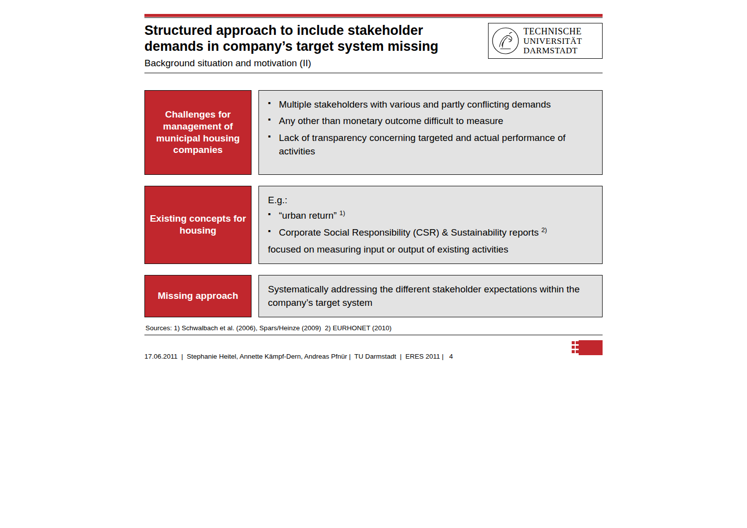Structured approach to include stakeholder
demands in company’s target system missing
Background situation and motivation (II)
Technische
Universität
Darmstadt
Challenges for management of municipal housing companies
Multiple stakeholders with various and partly conflicting demands
Any other than monetary outcome difficult to measure
Lack of transparency concerning targeted and actual performance of activities
Existing concepts for housing
E.g.:
“urban return” 1)
Corporate Social Responsibility (CSR) & Sustainability reports 2)
focused on measuring input or output of existing activities
Missing approach
Systematically addressing the different stakeholder expectations within the company’s target system
Sources: 1) Schwalbach et al. (2006), Spars/Heinze (2009) 2) EURHONET (2010)
17.06.2011 | Stephanie Heitel, Annette Kämpf-Dern, Andreas Pfnür | TU Darmstadt | ERES 2011 | 4
FBI